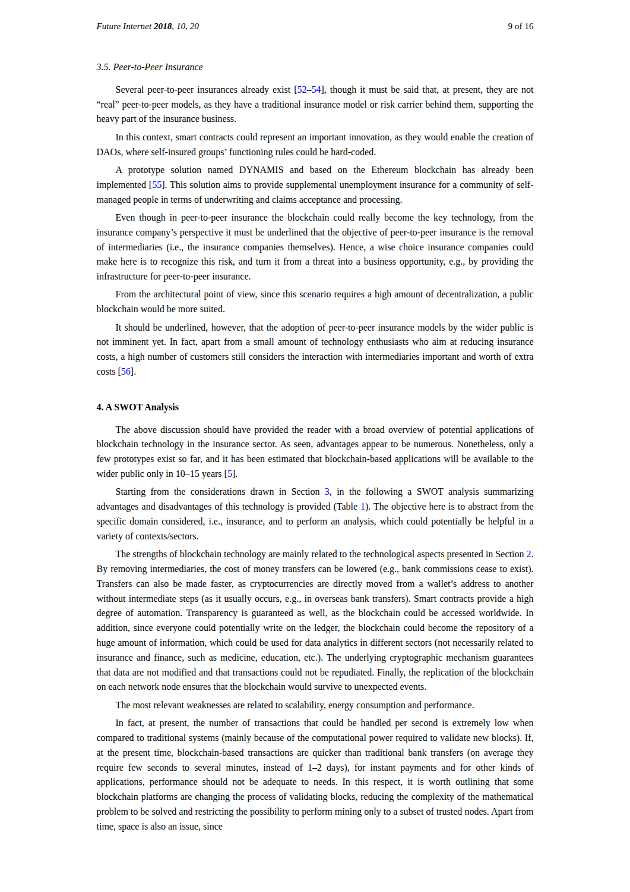Future Internet 2018, 10, 20 9 of 16
3.5. Peer-to-Peer Insurance
Several peer-to-peer insurances already exist [52–54], though it must be said that, at present, they are not “real” peer-to-peer models, as they have a traditional insurance model or risk carrier behind them, supporting the heavy part of the insurance business.
In this context, smart contracts could represent an important innovation, as they would enable the creation of DAOs, where self-insured groups’ functioning rules could be hard-coded.
A prototype solution named DYNAMIS and based on the Ethereum blockchain has already been implemented [55]. This solution aims to provide supplemental unemployment insurance for a community of self-managed people in terms of underwriting and claims acceptance and processing.
Even though in peer-to-peer insurance the blockchain could really become the key technology, from the insurance company’s perspective it must be underlined that the objective of peer-to-peer insurance is the removal of intermediaries (i.e., the insurance companies themselves). Hence, a wise choice insurance companies could make here is to recognize this risk, and turn it from a threat into a business opportunity, e.g., by providing the infrastructure for peer-to-peer insurance.
From the architectural point of view, since this scenario requires a high amount of decentralization, a public blockchain would be more suited.
It should be underlined, however, that the adoption of peer-to-peer insurance models by the wider public is not imminent yet. In fact, apart from a small amount of technology enthusiasts who aim at reducing insurance costs, a high number of customers still considers the interaction with intermediaries important and worth of extra costs [56].
4. A SWOT Analysis
The above discussion should have provided the reader with a broad overview of potential applications of blockchain technology in the insurance sector. As seen, advantages appear to be numerous. Nonetheless, only a few prototypes exist so far, and it has been estimated that blockchain-based applications will be available to the wider public only in 10–15 years [5].
Starting from the considerations drawn in Section 3, in the following a SWOT analysis summarizing advantages and disadvantages of this technology is provided (Table 1). The objective here is to abstract from the specific domain considered, i.e., insurance, and to perform an analysis, which could potentially be helpful in a variety of contexts/sectors.
The strengths of blockchain technology are mainly related to the technological aspects presented in Section 2. By removing intermediaries, the cost of money transfers can be lowered (e.g., bank commissions cease to exist). Transfers can also be made faster, as cryptocurrencies are directly moved from a wallet’s address to another without intermediate steps (as it usually occurs, e.g., in overseas bank transfers). Smart contracts provide a high degree of automation. Transparency is guaranteed as well, as the blockchain could be accessed worldwide. In addition, since everyone could potentially write on the ledger, the blockchain could become the repository of a huge amount of information, which could be used for data analytics in different sectors (not necessarily related to insurance and finance, such as medicine, education, etc.). The underlying cryptographic mechanism guarantees that data are not modified and that transactions could not be repudiated. Finally, the replication of the blockchain on each network node ensures that the blockchain would survive to unexpected events.
The most relevant weaknesses are related to scalability, energy consumption and performance.
In fact, at present, the number of transactions that could be handled per second is extremely low when compared to traditional systems (mainly because of the computational power required to validate new blocks). If, at the present time, blockchain-based transactions are quicker than traditional bank transfers (on average they require few seconds to several minutes, instead of 1–2 days), for instant payments and for other kinds of applications, performance should not be adequate to needs. In this respect, it is worth outlining that some blockchain platforms are changing the process of validating blocks, reducing the complexity of the mathematical problem to be solved and restricting the possibility to perform mining only to a subset of trusted nodes. Apart from time, space is also an issue, since